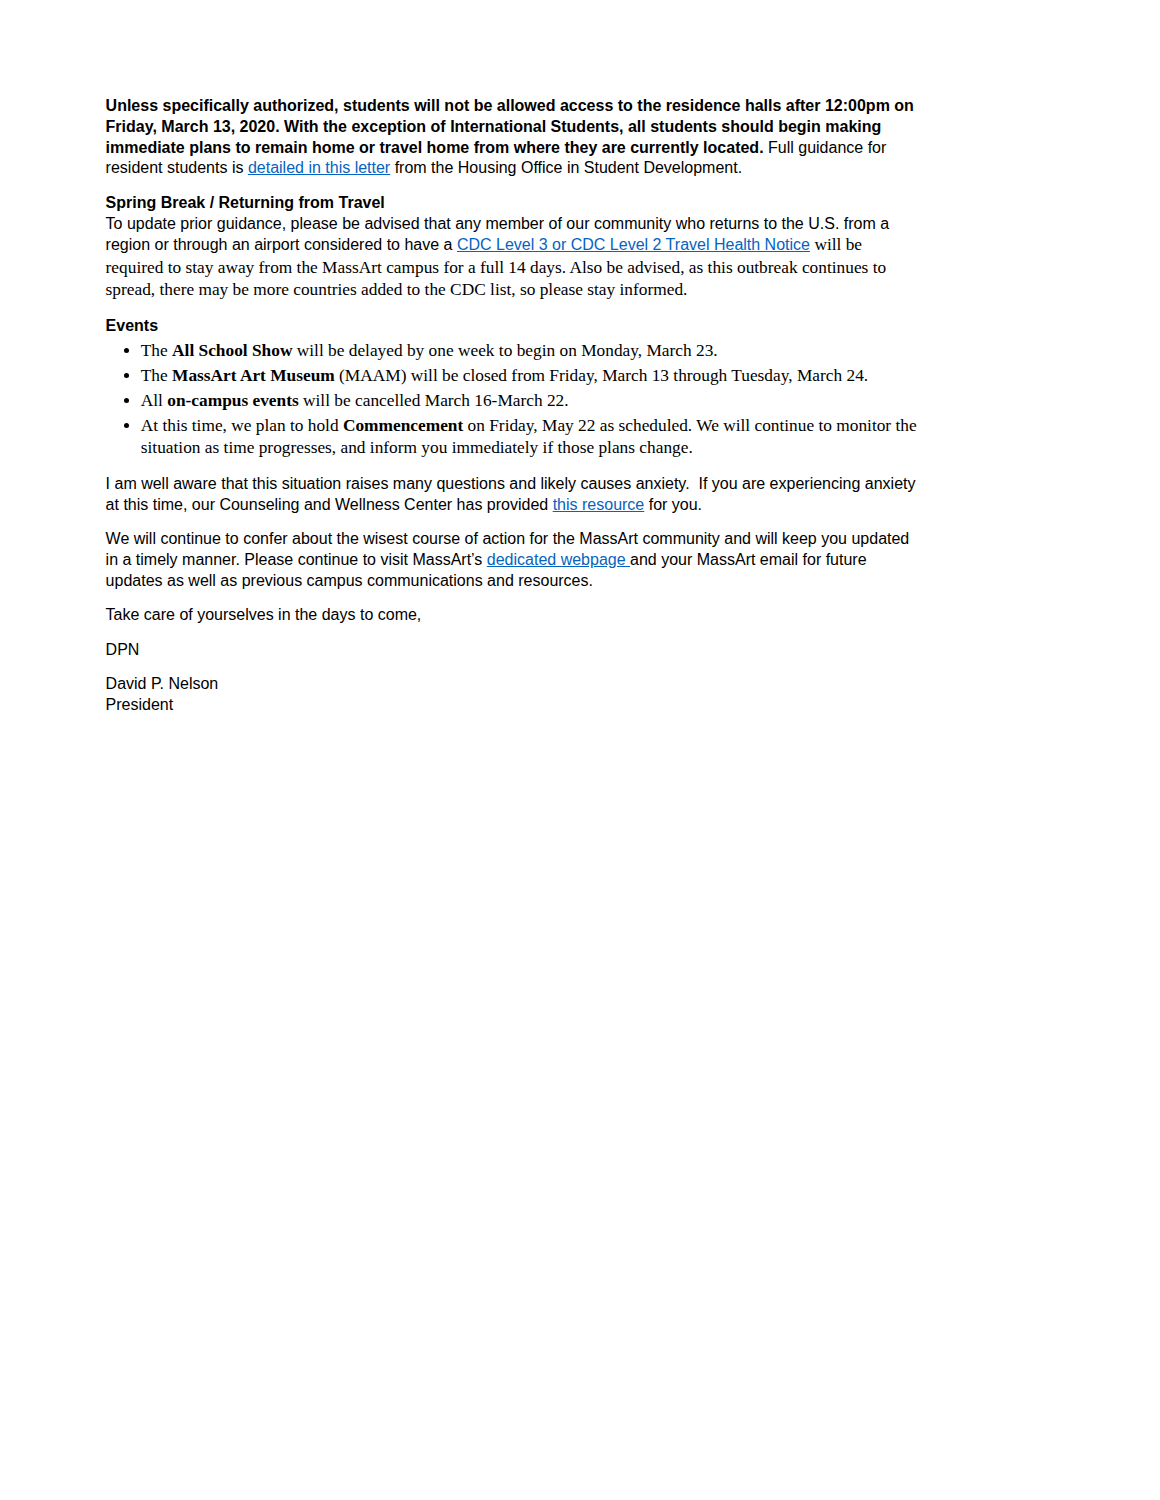Unless specifically authorized, students will not be allowed access to the residence halls after 12:00pm on Friday, March 13, 2020. With the exception of International Students, all students should begin making immediate plans to remain home or travel home from where they are currently located. Full guidance for resident students is detailed in this letter from the Housing Office in Student Development.
Spring Break / Returning from Travel
To update prior guidance, please be advised that any member of our community who returns to the U.S. from a region or through an airport considered to have a CDC Level 3 or CDC Level 2 Travel Health Notice will be required to stay away from the MassArt campus for a full 14 days. Also be advised, as this outbreak continues to spread, there may be more countries added to the CDC list, so please stay informed.
Events
The All School Show will be delayed by one week to begin on Monday, March 23.
The MassArt Art Museum (MAAM) will be closed from Friday, March 13 through Tuesday, March 24.
All on-campus events will be cancelled March 16-March 22.
At this time, we plan to hold Commencement on Friday, May 22 as scheduled. We will continue to monitor the situation as time progresses, and inform you immediately if those plans change.
I am well aware that this situation raises many questions and likely causes anxiety. If you are experiencing anxiety at this time, our Counseling and Wellness Center has provided this resource for you.
We will continue to confer about the wisest course of action for the MassArt community and will keep you updated in a timely manner. Please continue to visit MassArt’s dedicated webpage and your MassArt email for future updates as well as previous campus communications and resources.
Take care of yourselves in the days to come,
DPN
David P. Nelson
President